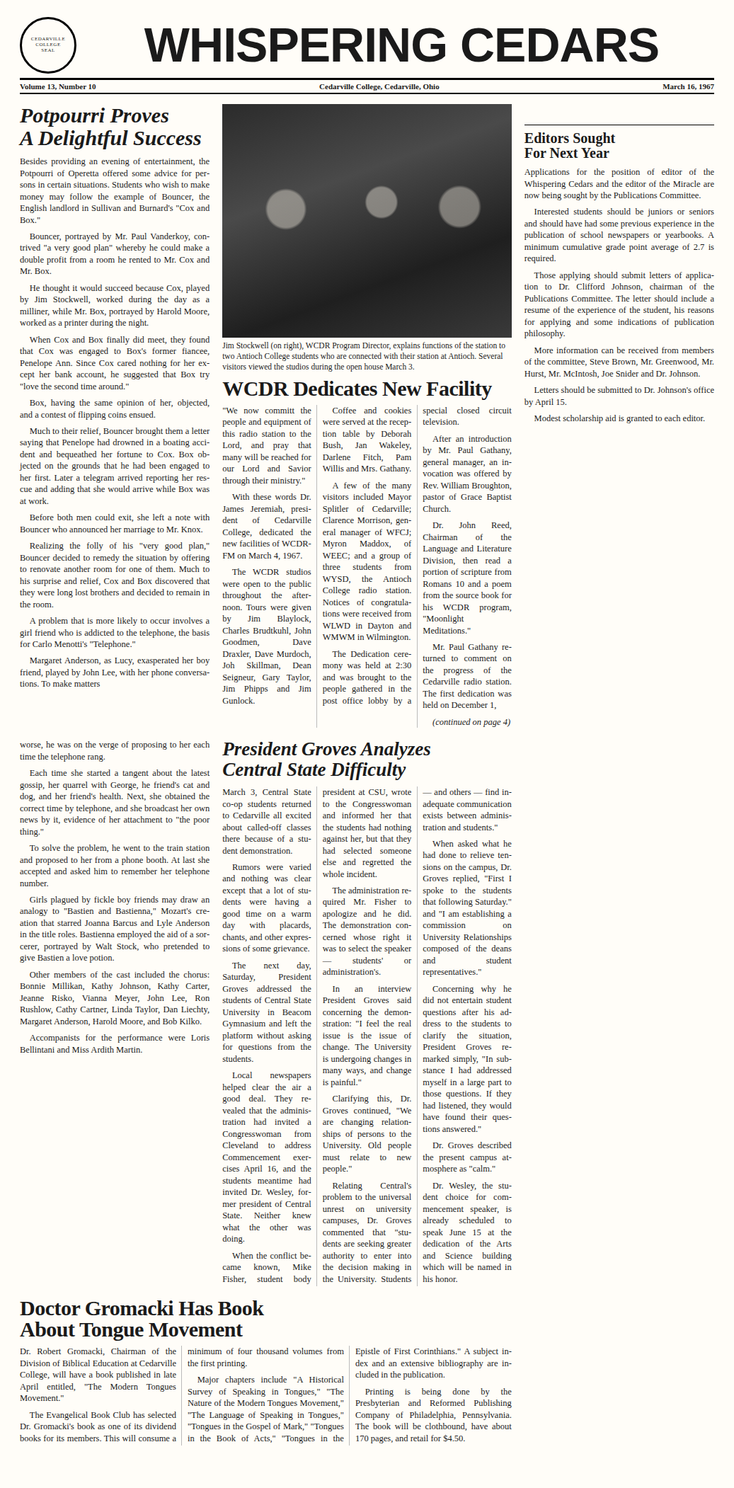Cedarville
College
Seal
WHISPERING CEDARS
Volume 13, Number 10
Cedarville College, Cedarville, Ohio
March 16, 1967
Potpourri Proves
A Delightful Success
Besides providing an evening of entertainment, the Potpourri of Operetta offered some advice for persons in certain situations. Students who wish to make money may follow the example of Bouncer, the English landlord in Sullivan and Burnard's "Cox and Box."
Bouncer, portrayed by Mr. Paul Vanderkoy, contrived "a very good plan" whereby he could make a double profit from a room he rented to Mr. Cox and Mr. Box.
He thought it would succeed because Cox, played by Jim Stockwell, worked during the day as a milliner, while Mr. Box, portrayed by Harold Moore, worked as a printer during the night.
When Cox and Box finally did meet, they found that Cox was engaged to Box's former fiancee, Penelope Ann. Since Cox cared nothing for her except her bank account, he suggested that Box try "love the second time around."
Box, having the same opinion of her, objected, and a contest of flipping coins ensued.
Much to their relief, Bouncer brought them a letter saying that Penelope had drowned in a boating accident and bequeathed her fortune to Cox. Box objected on the grounds that he had been engaged to her first. Later a telegram arrived reporting her rescue and adding that she would arrive while Box was at work.
Before both men could exit, she left a note with Bouncer who announced her marriage to Mr. Knox.
Realizing the folly of his "very good plan," Bouncer decided to remedy the situation by offering to renovate another room for one of them. Much to his surprise and relief, Cox and Box discovered that they were long lost brothers and decided to remain in the room.
A problem that is more likely to occur involves a girl friend who is addicted to the telephone, the basis for Carlo Menotti's "Telephone."
Margaret Anderson, as Lucy, exasperated her boy friend, played by John Lee, with her phone conversations. To make matters
Jim Stockwell (on right), WCDR Program Director, explains functions of the station to two Antioch College students who are connected with their station at Antioch. Several visitors viewed the studios during the open house March 3.
WCDR Dedicates New Facility
"We now committ the people and equipment of this radio station to the Lord, and pray that many will be reached for our Lord and Savior through their ministry."
With these words Dr. James Jeremiah, president of Cedarville College, dedicated the new facilities of WCDR-FM on March 4, 1967.
The WCDR studios were open to the public throughout the afternoon. Tours were given by Jim Blaylock, Charles Brudtkuhl, John Goodmen, Dave Draxler, Dave Murdoch, Joh Skillman, Dean Seigneur, Gary Taylor, Jim Phipps and Jim Gunlock.
Coffee and cookies were served at the reception table by Deborah Bush, Jan Wakeley, Darlene Fitch, Pam Willis and Mrs. Gathany.
A few of the many visitors included Mayor Splitler of Cedarville; Clarence Morrison, general manager of WFCJ; Myron Maddox, of WEEC; and a group of three students from WYSD, the Antioch College radio station. Notices of congratulations were received from WLWD in Dayton and WMWM in Wilmington.
The Dedication ceremony was held at 2:30 and was brought to the people gathered in the post office lobby by a special closed circuit television.
After an introduction by Mr. Paul Gathany, general manager, an invocation was offered by Rev. William Broughton, pastor of Grace Baptist Church.
Dr. John Reed, Chairman of the Language and Literature Division, then read a portion of scripture from Romans 10 and a poem from the source book for his WCDR program, "Moonlight Meditations."
Mr. Paul Gathany returned to comment on the progress of the Cedarville radio station. The first dedication was held on December 1,
(continued on page 4)
Editors Sought
For Next Year
Applications for the position of editor of the Whispering Cedars and the editor of the Miracle are now being sought by the Publications Committee.
Interested students should be juniors or seniors and should have had some previous experience in the publication of school newspapers or yearbooks. A minimum cumulative grade point average of 2.7 is required.
Those applying should submit letters of application to Dr. Clifford Johnson, chairman of the Publications Committee. The letter should include a resume of the experience of the student, his reasons for applying and some indications of publication philosophy.
More information can be received from members of the committee, Steve Brown, Mr. Greenwood, Mr. Hurst, Mr. McIntosh, Joe Snider and Dr. Johnson.
Letters should be submitted to Dr. Johnson's office by April 15.
Modest scholarship aid is granted to each editor.
worse, he was on the verge of proposing to her each time the telephone rang.
Each time she started a tangent about the latest gossip, her quarrel with George, he friend's cat and dog, and her friend's health. Next, she obtained the correct time by telephone, and she broadcast her own news by it, evidence of her attachment to "the poor thing."
To solve the problem, he went to the train station and proposed to her from a phone booth. At last she accepted and asked him to remember her telephone number.
Girls plagued by fickle boy friends may draw an analogy to "Bastien and Bastienna," Mozart's creation that starred Joanna Barcus and Lyle Anderson in the title roles. Bastienna employed the aid of a sorcerer, portrayed by Walt Stock, who pretended to give Bastien a love potion.
Other members of the cast included the chorus: Bonnie Millikan, Kathy Johnson, Kathy Carter, Jeanne Risko, Vianna Meyer, John Lee, Ron Rushlow, Cathy Cartner, Linda Taylor, Dan Liechty, Margaret Anderson, Harold Moore, and Bob Kilko.
Accompanists for the performance were Loris Bellintani and Miss Ardith Martin.
President Groves Analyzes
Central State Difficulty
March 3, Central State co-op students returned to Cedarville all excited about called-off classes there because of a student demonstration.
Rumors were varied and nothing was clear except that a lot of students were having a good time on a warm day with placards, chants, and other expressions of some grievance.
The next day, Saturday, President Groves addressed the students of Central State University in Beacom Gymnasium and left the platform without asking for questions from the students.
Local newspapers helped clear the air a good deal. They revealed that the administration had invited a Congresswoman from Cleveland to address Commencement exercises April 16, and the students meantime had invited Dr. Wesley, former president of Central State. Neither knew what the other was doing.
When the conflict became known, Mike Fisher, student body president at CSU, wrote to the Congresswoman and informed her that the students had nothing against her, but that they had selected someone else and regretted the whole incident.
The administration required Mr. Fisher to apologize and he did. The demonstration concerned whose right it was to select the speaker — students' or administration's.
In an interview President Groves said concerning the demonstration: "I feel the real issue is the issue of change. The University is undergoing changes in many ways, and change is painful."
Clarifying this, Dr. Groves continued, "We are changing relationships of persons to the University. Old people must relate to new people."
Relating Central's problem to the universal unrest on university campuses, Dr. Groves commented that "students are seeking greater authority to enter into the decision making in the University. Students — and others — find inadequate communication exists between administration and students."
When asked what he had done to relieve tensions on the campus, Dr. Groves replied, "First I spoke to the students that following Saturday." and "I am establishing a commission on University Relationships composed of the deans and student representatives."
Concerning why he did not entertain student questions after his address to the students to clarify the situation, President Groves remarked simply, "In substance I had addressed myself in a large part to those questions. If they had listened, they would have found their questions answered."
Dr. Groves described the present campus atmosphere as "calm."
Dr. Wesley, the student choice for commencement speaker, is already scheduled to speak June 15 at the dedication of the Arts and Science building which will be named in his honor.
Doctor Gromacki Has Book
About Tongue Movement
Dr. Robert Gromacki, Chairman of the Division of Biblical Education at Cedarville College, will have a book published in late April entitled, "The Modern Tongues Movement."
The Evangelical Book Club has selected Dr. Gromacki's book as one of its dividend books for its members. This will consume a minimum of four thousand volumes from the first printing.
Major chapters include "A Historical Survey of Speaking in Tongues," "The Nature of the Modern Tongues Movement," "The Language of Speaking in Tongues," "Tongues in the Gospel of Mark," "Tongues in the Book of Acts," "Tongues in the Epistle of First Corinthians." A subject index and an extensive bibliography are included in the publication.
Printing is being done by the Presbyterian and Reformed Publishing Company of Philadelphia, Pennsylvania. The book will be clothbound, have about 170 pages, and retail for $4.50.